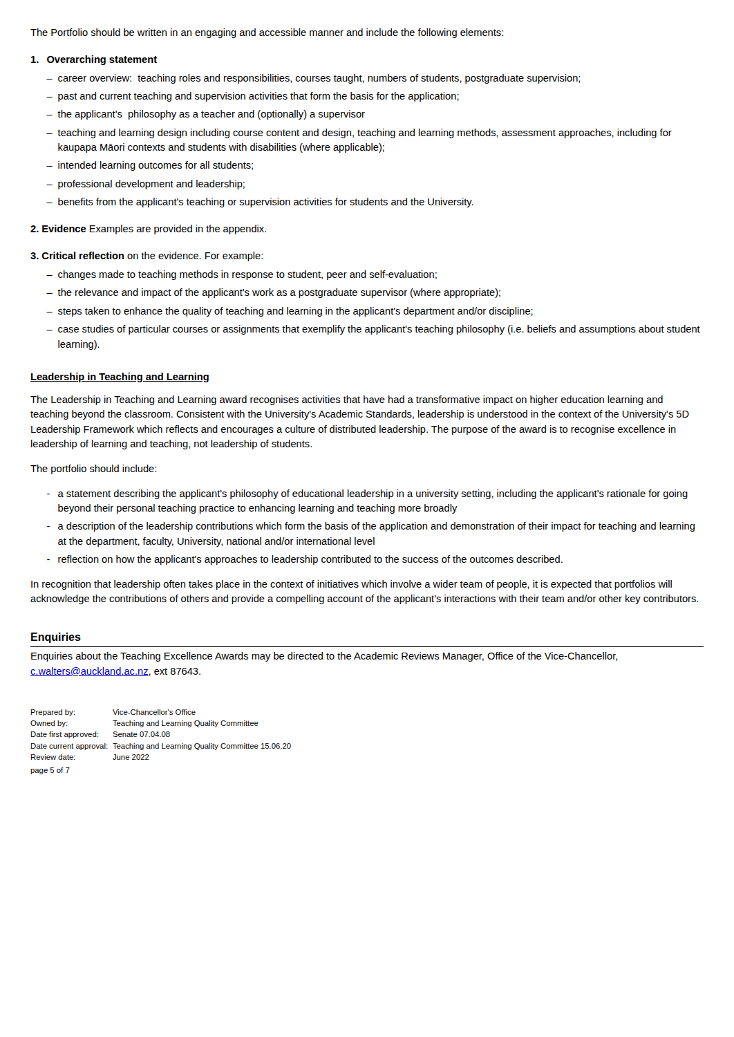The Portfolio should be written in an engaging and accessible manner and include the following elements:
1. Overarching statement
career overview: teaching roles and responsibilities, courses taught, numbers of students, postgraduate supervision;
past and current teaching and supervision activities that form the basis for the application;
the applicant's philosophy as a teacher and (optionally) a supervisor
teaching and learning design including course content and design, teaching and learning methods, assessment approaches, including for kaupapa Māori contexts and students with disabilities (where applicable);
intended learning outcomes for all students;
professional development and leadership;
benefits from the applicant's teaching or supervision activities for students and the University.
2. Evidence Examples are provided in the appendix.
3. Critical reflection on the evidence. For example:
changes made to teaching methods in response to student, peer and self-evaluation;
the relevance and impact of the applicant's work as a postgraduate supervisor (where appropriate);
steps taken to enhance the quality of teaching and learning in the applicant's department and/or discipline;
case studies of particular courses or assignments that exemplify the applicant's teaching philosophy (i.e. beliefs and assumptions about student learning).
Leadership in Teaching and Learning
The Leadership in Teaching and Learning award recognises activities that have had a transformative impact on higher education learning and teaching beyond the classroom. Consistent with the University's Academic Standards, leadership is understood in the context of the University's 5D Leadership Framework which reflects and encourages a culture of distributed leadership. The purpose of the award is to recognise excellence in leadership of learning and teaching, not leadership of students.
The portfolio should include:
a statement describing the applicant's philosophy of educational leadership in a university setting, including the applicant's rationale for going beyond their personal teaching practice to enhancing learning and teaching more broadly
a description of the leadership contributions which form the basis of the application and demonstration of their impact for teaching and learning at the department, faculty, University, national and/or international level
reflection on how the applicant's approaches to leadership contributed to the success of the outcomes described.
In recognition that leadership often takes place in the context of initiatives which involve a wider team of people, it is expected that portfolios will acknowledge the contributions of others and provide a compelling account of the applicant's interactions with their team and/or other key contributors.
Enquiries
Enquiries about the Teaching Excellence Awards may be directed to the Academic Reviews Manager, Office of the Vice-Chancellor, c.walters@auckland.ac.nz, ext 87643.
| Prepared by: | Vice-Chancellor's Office |
| Owned by: | Teaching and Learning Quality Committee |
| Date first approved: | Senate 07.04.08 |
| Date current approval: | Teaching and Learning Quality Committee 15.06.20 |
| Review date: | June 2022 |
page 5 of 7